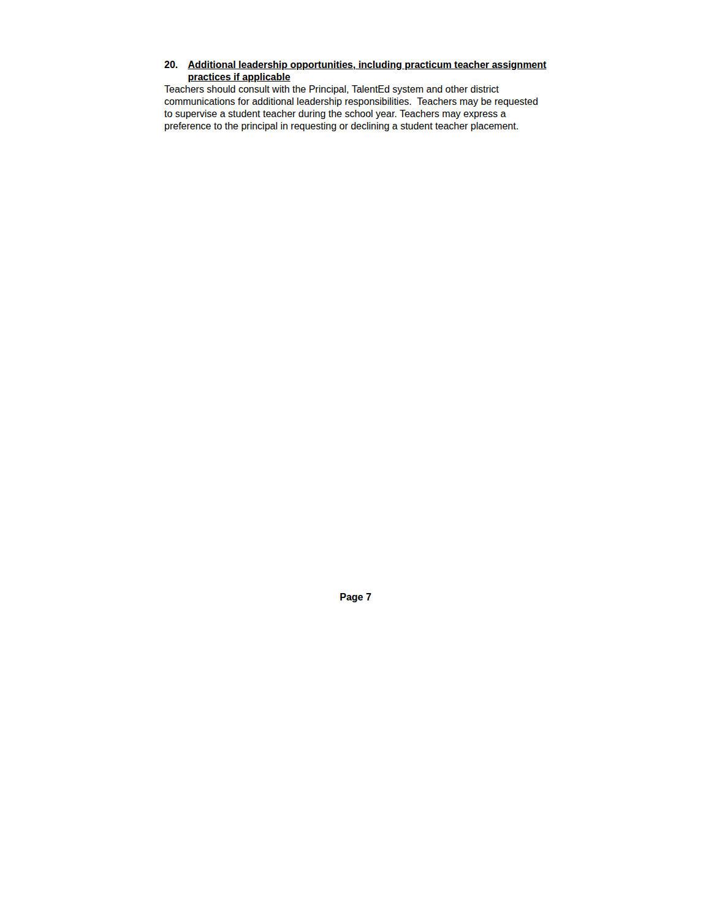20. Additional leadership opportunities, including practicum teacher assignment practices if applicable
Teachers should consult with the Principal, TalentEd system and other district communications for additional leadership responsibilities. Teachers may be requested to supervise a student teacher during the school year. Teachers may express a preference to the principal in requesting or declining a student teacher placement.
Page 7